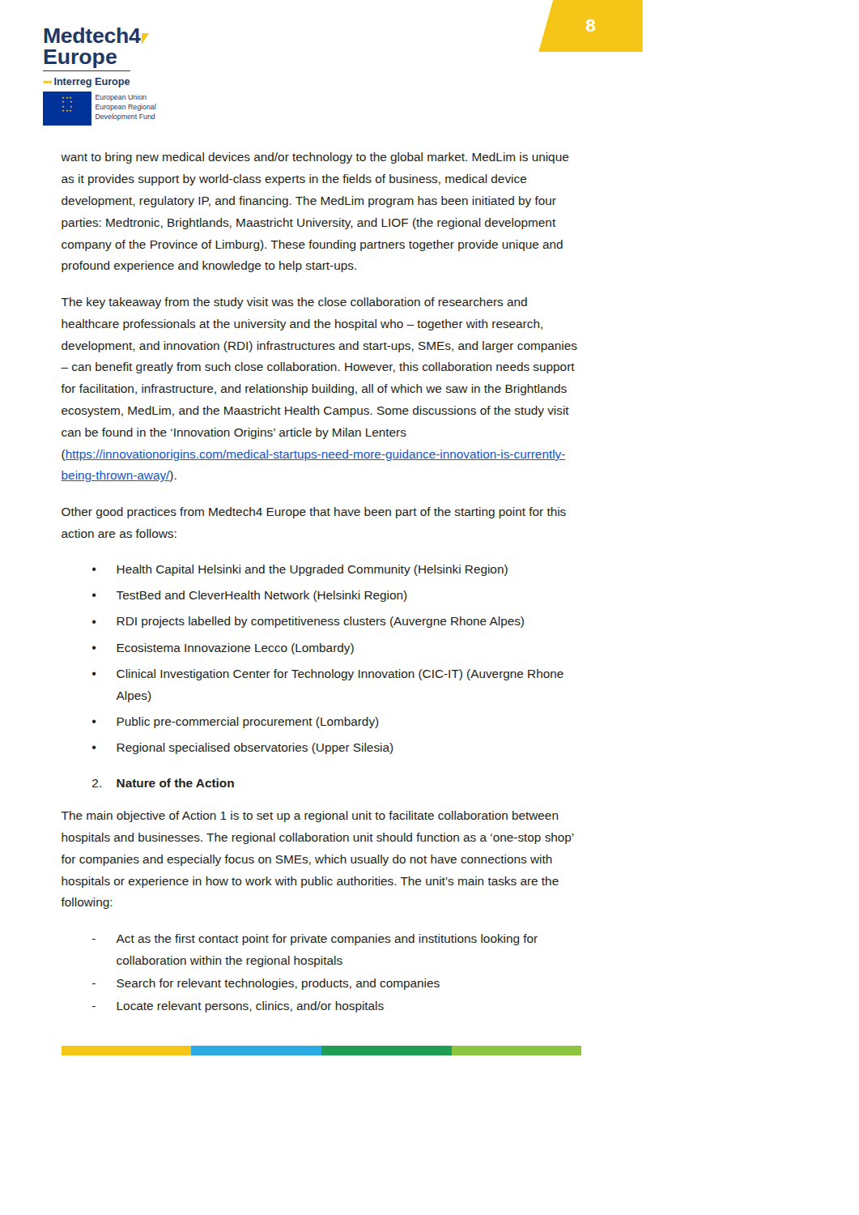8
Medtech4
Europe
▪▪▪Interreg Europe
European Union
European Regional
Development Fund
want to bring new medical devices and/or technology to the global market. MedLim is unique as it provides support by world-class experts in the fields of business, medical device development, regulatory IP, and financing. The MedLim program has been initiated by four parties: Medtronic, Brightlands, Maastricht University, and LIOF (the regional development company of the Province of Limburg). These founding partners together provide unique and profound experience and knowledge to help start-ups.
The key takeaway from the study visit was the close collaboration of researchers and healthcare professionals at the university and the hospital who – together with research, development, and innovation (RDI) infrastructures and start-ups, SMEs, and larger companies – can benefit greatly from such close collaboration. However, this collaboration needs support for facilitation, infrastructure, and relationship building, all of which we saw in the Brightlands ecosystem, MedLim, and the Maastricht Health Campus. Some discussions of the study visit can be found in the ‘Innovation Origins’ article by Milan Lenters (https://innovationorigins.com/medical-startups-need-more-guidance-innovation-is-currently-being-thrown-away/).
Other good practices from Medtech4 Europe that have been part of the starting point for this action are as follows:
Health Capital Helsinki and the Upgraded Community (Helsinki Region)
TestBed and CleverHealth Network (Helsinki Region)
RDI projects labelled by competitiveness clusters (Auvergne Rhone Alpes)
Ecosistema Innovazione Lecco (Lombardy)
Clinical Investigation Center for Technology Innovation (CIC-IT) (Auvergne Rhone Alpes)
Public pre-commercial procurement (Lombardy)
Regional specialised observatories (Upper Silesia)
Nature of the Action
The main objective of Action 1 is to set up a regional unit to facilitate collaboration between hospitals and businesses. The regional collaboration unit should function as a ‘one-stop shop’ for companies and especially focus on SMEs, which usually do not have connections with hospitals or experience in how to work with public authorities. The unit’s main tasks are the following:
Act as the first contact point for private companies and institutions looking forcollaboration within the regional hospitals
Search for relevant technologies, products, and companies
Locate relevant persons, clinics, and/or hospitals